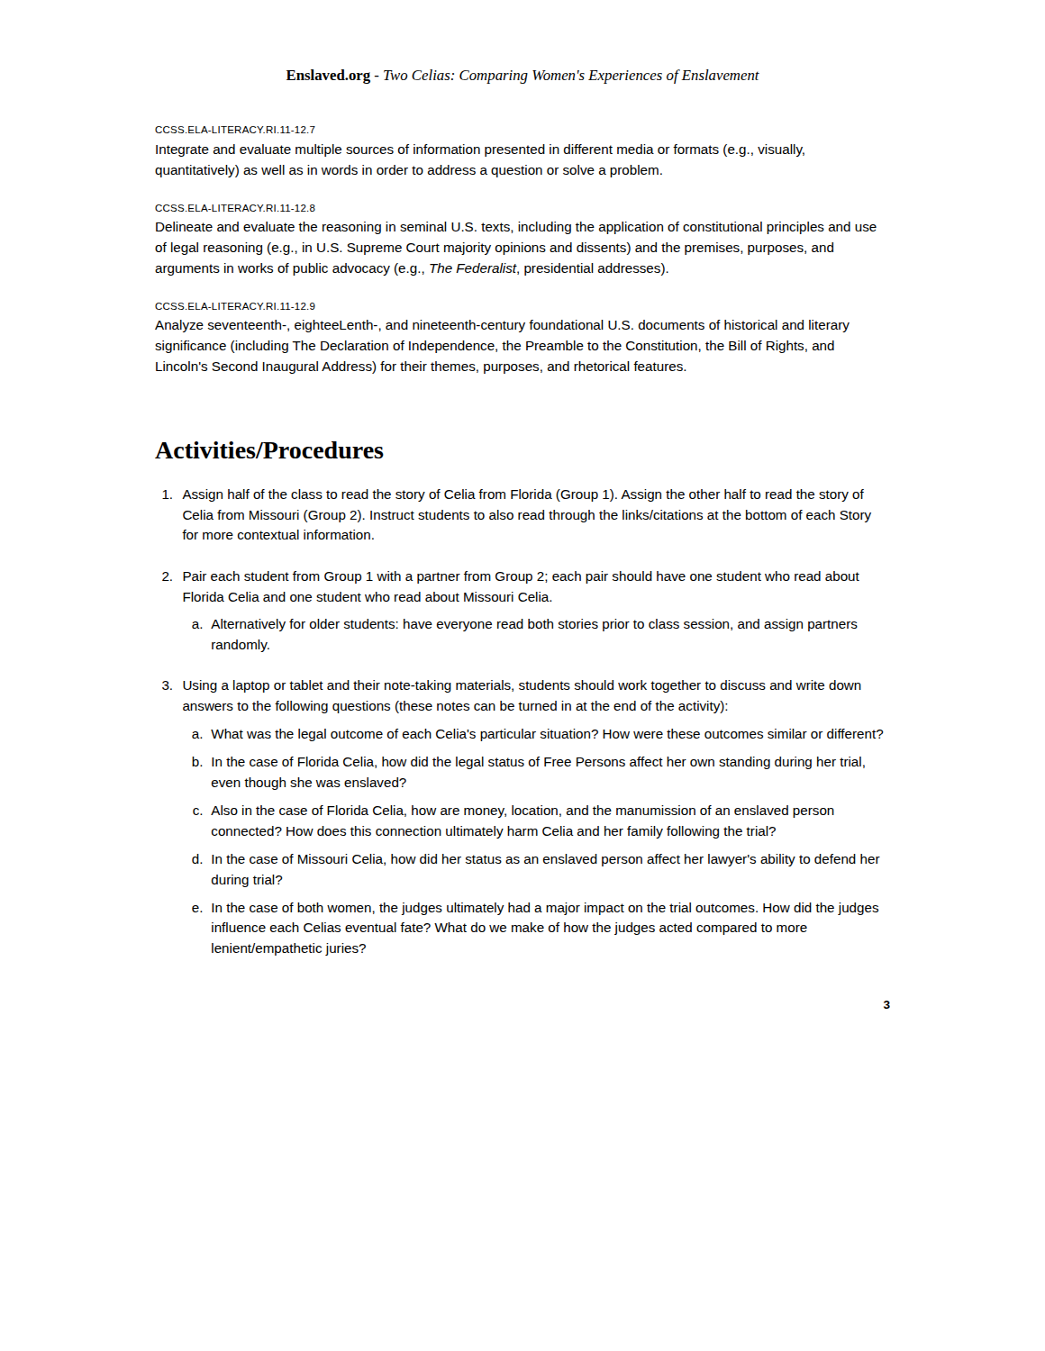Enslaved.org - Two Celias: Comparing Women's Experiences of Enslavement
CCSS.ELA-LITERACY.RI.11-12.7
Integrate and evaluate multiple sources of information presented in different media or formats (e.g., visually, quantitatively) as well as in words in order to address a question or solve a problem.
CCSS.ELA-LITERACY.RI.11-12.8
Delineate and evaluate the reasoning in seminal U.S. texts, including the application of constitutional principles and use of legal reasoning (e.g., in U.S. Supreme Court majority opinions and dissents) and the premises, purposes, and arguments in works of public advocacy (e.g., The Federalist, presidential addresses).
CCSS.ELA-LITERACY.RI.11-12.9
Analyze seventeenth-, eighteeLenth-, and nineteenth-century foundational U.S. documents of historical and literary significance (including The Declaration of Independence, the Preamble to the Constitution, the Bill of Rights, and Lincoln's Second Inaugural Address) for their themes, purposes, and rhetorical features.
Activities/Procedures
Assign half of the class to read the story of Celia from Florida (Group 1). Assign the other half to read the story of Celia from Missouri (Group 2). Instruct students to also read through the links/citations at the bottom of each Story for more contextual information.
Pair each student from Group 1 with a partner from Group 2; each pair should have one student who read about Florida Celia and one student who read about Missouri Celia.
Alternatively for older students: have everyone read both stories prior to class session, and assign partners randomly.
Using a laptop or tablet and their note-taking materials, students should work together to discuss and write down answers to the following questions (these notes can be turned in at the end of the activity):
What was the legal outcome of each Celia's particular situation? How were these outcomes similar or different?
In the case of Florida Celia, how did the legal status of Free Persons affect her own standing during her trial, even though she was enslaved?
Also in the case of Florida Celia, how are money, location, and the manumission of an enslaved person connected? How does this connection ultimately harm Celia and her family following the trial?
In the case of Missouri Celia, how did her status as an enslaved person affect her lawyer's ability to defend her during trial?
In the case of both women, the judges ultimately had a major impact on the trial outcomes. How did the judges influence each Celias eventual fate? What do we make of how the judges acted compared to more lenient/empathetic juries?
3